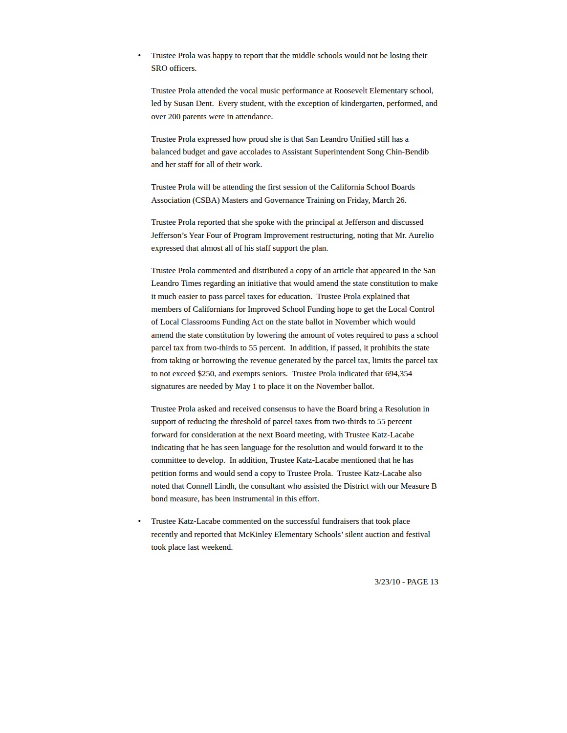Trustee Prola was happy to report that the middle schools would not be losing their SRO officers.
Trustee Prola attended the vocal music performance at Roosevelt Elementary school, led by Susan Dent. Every student, with the exception of kindergarten, performed, and over 200 parents were in attendance.
Trustee Prola expressed how proud she is that San Leandro Unified still has a balanced budget and gave accolades to Assistant Superintendent Song Chin-Bendib and her staff for all of their work.
Trustee Prola will be attending the first session of the California School Boards Association (CSBA) Masters and Governance Training on Friday, March 26.
Trustee Prola reported that she spoke with the principal at Jefferson and discussed Jefferson’s Year Four of Program Improvement restructuring, noting that Mr. Aurelio expressed that almost all of his staff support the plan.
Trustee Prola commented and distributed a copy of an article that appeared in the San Leandro Times regarding an initiative that would amend the state constitution to make it much easier to pass parcel taxes for education. Trustee Prola explained that members of Californians for Improved School Funding hope to get the Local Control of Local Classrooms Funding Act on the state ballot in November which would amend the state constitution by lowering the amount of votes required to pass a school parcel tax from two-thirds to 55 percent. In addition, if passed, it prohibits the state from taking or borrowing the revenue generated by the parcel tax, limits the parcel tax to not exceed $250, and exempts seniors. Trustee Prola indicated that 694,354 signatures are needed by May 1 to place it on the November ballot.
Trustee Prola asked and received consensus to have the Board bring a Resolution in support of reducing the threshold of parcel taxes from two-thirds to 55 percent forward for consideration at the next Board meeting, with Trustee Katz-Lacabe indicating that he has seen language for the resolution and would forward it to the committee to develop. In addition, Trustee Katz-Lacabe mentioned that he has petition forms and would send a copy to Trustee Prola. Trustee Katz-Lacabe also noted that Connell Lindh, the consultant who assisted the District with our Measure B bond measure, has been instrumental in this effort.
Trustee Katz-Lacabe commented on the successful fundraisers that took place recently and reported that McKinley Elementary Schools’ silent auction and festival took place last weekend.
3/23/10 - PAGE 13